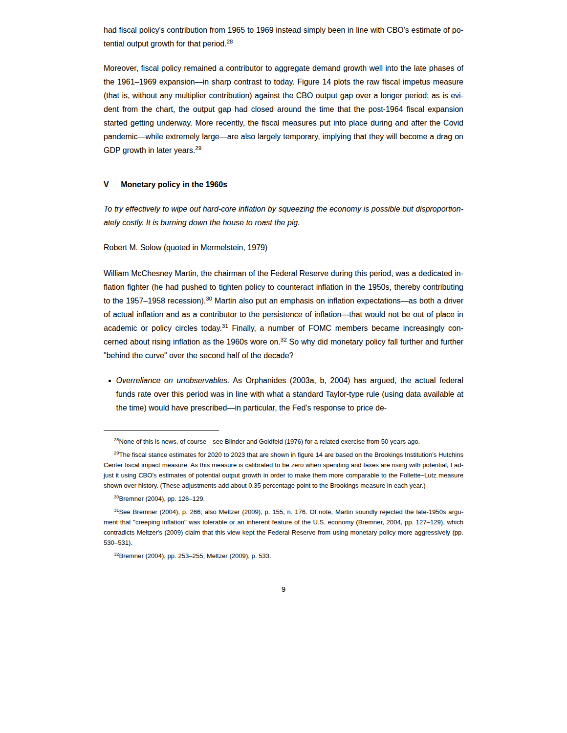had fiscal policy's contribution from 1965 to 1969 instead simply been in line with CBO's estimate of potential output growth for that period.28
Moreover, fiscal policy remained a contributor to aggregate demand growth well into the late phases of the 1961–1969 expansion—in sharp contrast to today. Figure 14 plots the raw fiscal impetus measure (that is, without any multiplier contribution) against the CBO output gap over a longer period; as is evident from the chart, the output gap had closed around the time that the post-1964 fiscal expansion started getting underway. More recently, the fiscal measures put into place during and after the Covid pandemic—while extremely large—are also largely temporary, implying that they will become a drag on GDP growth in later years.29
VMonetary policy in the 1960s
To try effectively to wipe out hard-core inflation by squeezing the economy is possible but disproportionately costly. It is burning down the house to roast the pig.
Robert M. Solow (quoted in Mermelstein, 1979)
William McChesney Martin, the chairman of the Federal Reserve during this period, was a dedicated inflation fighter (he had pushed to tighten policy to counteract inflation in the 1950s, thereby contributing to the 1957–1958 recession).30 Martin also put an emphasis on inflation expectations—as both a driver of actual inflation and as a contributor to the persistence of inflation—that would not be out of place in academic or policy circles today.31 Finally, a number of FOMC members became increasingly concerned about rising inflation as the 1960s wore on.32 So why did monetary policy fall further and further "behind the curve" over the second half of the decade?
Overreliance on unobservables. As Orphanides (2003a, b, 2004) has argued, the actual federal funds rate over this period was in line with what a standard Taylor-type rule (using data available at the time) would have prescribed—in particular, the Fed's response to price de-
28None of this is news, of course—see Blinder and Goldfeld (1976) for a related exercise from 50 years ago.
29The fiscal stance estimates for 2020 to 2023 that are shown in figure 14 are based on the Brookings Institution's Hutchins Center fiscal impact measure. As this measure is calibrated to be zero when spending and taxes are rising with potential, I adjust it using CBO's estimates of potential output growth in order to make them more comparable to the Follette–Lutz measure shown over history. (These adjustments add about 0.35 percentage point to the Brookings measure in each year.)
30Bremner (2004), pp. 126–129.
31See Bremner (2004), p. 266; also Meltzer (2009), p. 155, n. 176. Of note, Martin soundly rejected the late-1950s argument that "creeping inflation" was tolerable or an inherent feature of the U.S. economy (Bremner, 2004, pp. 127–129), which contradicts Meltzer's (2009) claim that this view kept the Federal Reserve from using monetary policy more aggressively (pp. 530–531).
32Bremner (2004), pp. 253–255; Meltzer (2009), p. 533.
9